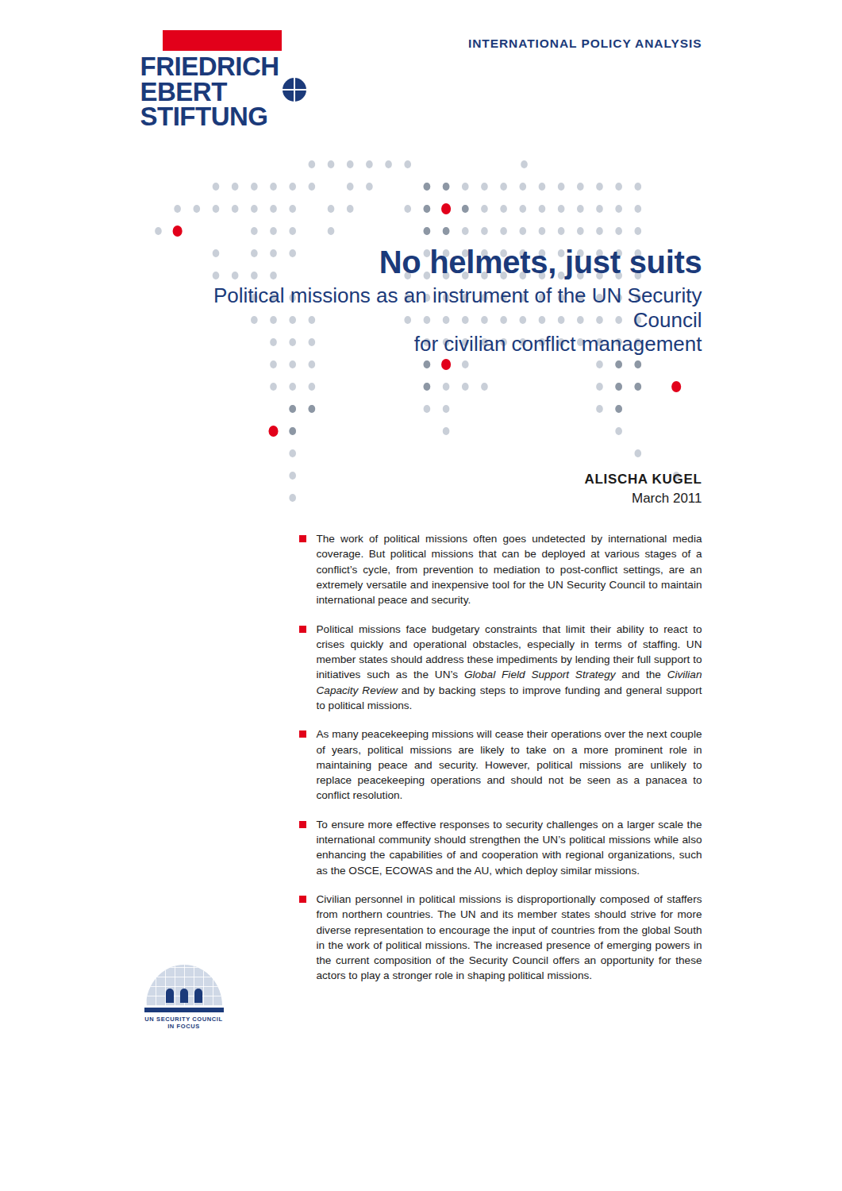FRIEDRICH EBERT STIFTUNG
International Policy Analysis
No helmets, just suits
Political missions as an instrument of the UN Security Council
for civilian conflict management
ALISCHA KUGEL
March 2011
The work of political missions often goes undetected by international media coverage. But political missions that can be deployed at various stages of a conflict’s cycle, from prevention to mediation to post-conflict settings, are an extremely versatile and inexpensive tool for the UN Security Council to maintain international peace and security.
Political missions face budgetary constraints that limit their ability to react to crises quickly and operational obstacles, especially in terms of staffing. UN member states should address these impediments by lending their full support to initiatives such as the UN’s Global Field Support Strategy and the Civilian Capacity Review and by backing steps to improve funding and general support to political missions.
As many peacekeeping missions will cease their operations over the next couple of years, political missions are likely to take on a more prominent role in maintaining peace and security. However, political missions are unlikely to replace peacekeeping operations and should not be seen as a panacea to conflict resolution.
To ensure more effective responses to security challenges on a larger scale the international community should strengthen the UN’s political missions while also enhancing the capabilities of and cooperation with regional organizations, such as the OSCE, ECOWAS and the AU, which deploy similar missions.
Civilian personnel in political missions is disproportionally composed of staffers from northern countries. The UN and its member states should strive for more diverse representation to encourage the input of countries from the global South in the work of political missions. The increased presence of emerging powers in the current composition of the Security Council offers an opportunity for these actors to play a stronger role in shaping political missions.
UN SECURITY COUNCIL
IN FOCUS